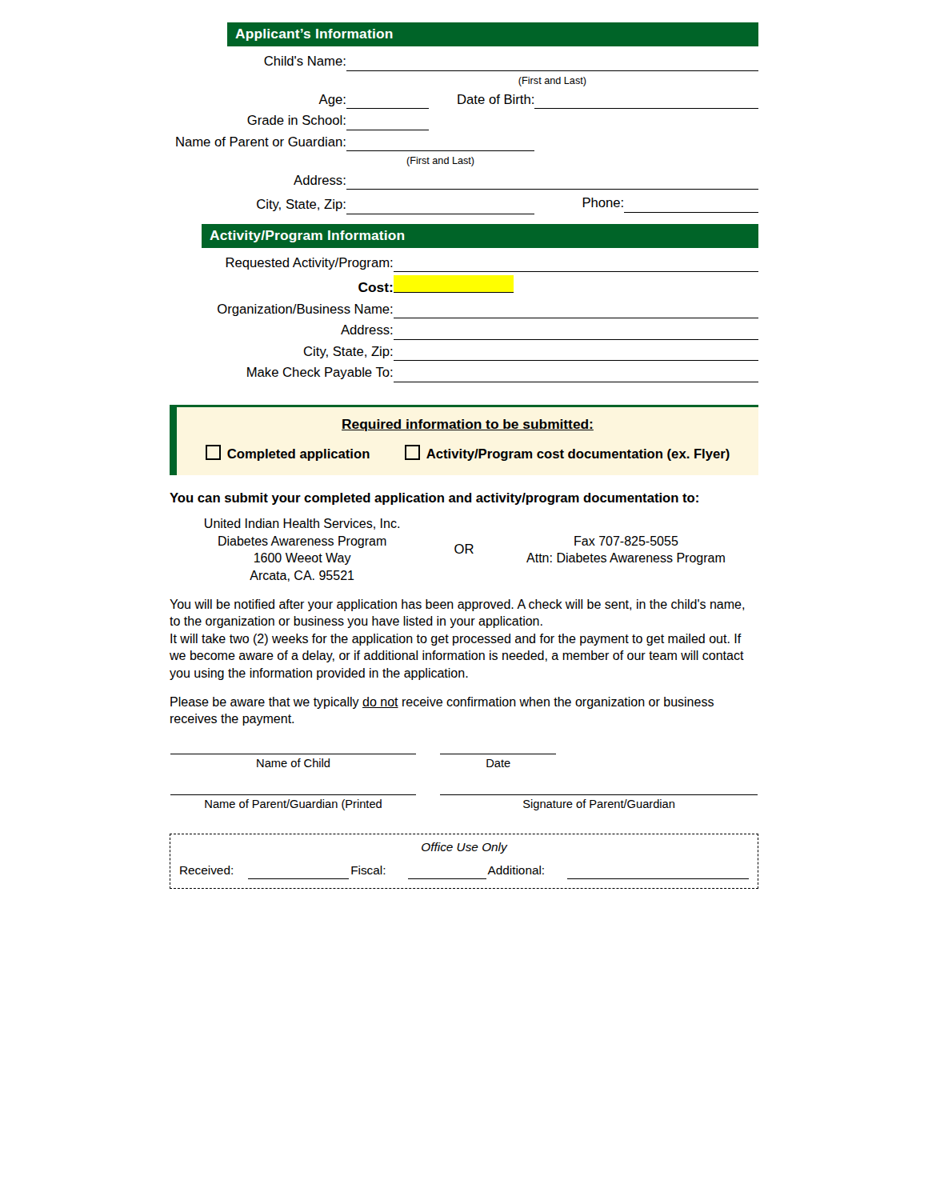Applicant’s Information
| Child's Name: | |
| | (First and Last) |
| Age: | | Date of Birth: | |
| Grade in School: | | |
| Name of Parent or Guardian: | | |
| | (First and Last) | |
| Address: | | |
| City, State, Zip: | | / Phone: / / |
Activity/Program Information
| Requested Activity/Program: | |
| Cost: | |
| Organization/Business Name: | |
| Address: | |
| City, State, Zip: | |
| Make Check Payable To: | |
Required information to be submitted:
Completed application Activity/Program cost documentation (ex. Flyer)
You can submit your completed application and activity/program documentation to:
| United Indian Health Services, Inc. Diabetes Awareness Program 1600 Weeot Way Arcata, CA. 95521 | OR | Fax 707-825-5055 Attn: Diabetes Awareness Program |
You will be notified after your application has been approved. A check will be sent, in the child's name, to the organization or business you have listed in your application.
It will take two (2) weeks for the application to get processed and for the payment to get mailed out. If we become aware of a delay, or if additional information is needed, a member of our team will contact you using the information provided in the application.
Please be aware that we typically do not receive confirmation when the organization or business receives the payment.
| Name of Child | | Date | |
| Name of Parent/Guardian (Printed | | Signature of Parent/Guardian |
Office Use Only
| Received: | | Fiscal: | | Additional: | |